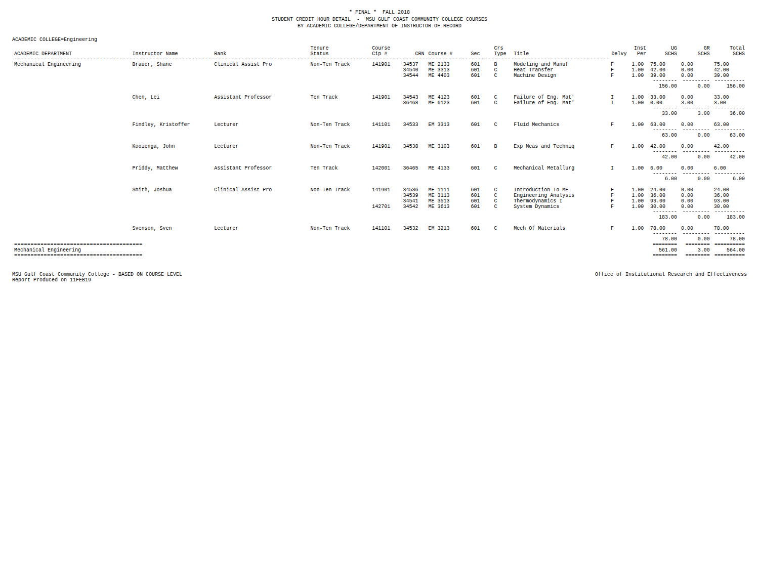* FINAL * FALL 2018
STUDENT CREDIT HOUR DETAIL - MSU GULF COAST COMMUNITY COLLEGE COURSES
BY ACADEMIC COLLEGE/DEPARTMENT OF INSTRUCTOR OF RECORD
ACADEMIC COLLEGE=Engineering
| ACADEMIC DEPARTMENT | Instructor Name | Rank | Tenure Status | Course Cip # | CRN | Course # | Sec | Crs Type | Title | Delvy | Inst Per | UG SCHS | GR SCHS | Total SCHS |
| --- | --- | --- | --- | --- | --- | --- | --- | --- | --- | --- | --- | --- | --- | --- |
| ------------------------------------------------------------------------------------------------------------------------------------------------------------------------------------- |
| Mechanical Engineering | Brauer, Shane | Clinical Assist Pro | Non-Ten Track | 141901 | 34537 | ME 2133 | 601 | B | Modeling and Manuf | F | 1.00 | 75.00 | 0.00 | 75.00 |
| | | | | | 34540 | ME 3313 | 601 | C | Heat Transfer | F | 1.00 | 42.00 | 0.00 | 42.00 |
| | | | | | 34544 | ME 4403 | 601 | C | Machine Design | F | 1.00 | 39.00 | 0.00 | 39.00 |
| | -------- | --------- | ---------- |
| | 156.00 | 0.00 | 156.00 |
| | Chen, Lei | Assistant Professor | Ten Track | 141901 | 34543 | ME 4123 | 601 | C | Failure of Eng. Mat' | I | 1.00 | 33.00 | 0.00 | 33.00 |
| | | | | | 36468 | ME 6123 | 601 | C | Failure of Eng. Mat' | I | 1.00 | 0.00 | 3.00 | 3.00 |
| | -------- | --------- | ---------- |
| | 33.00 | 3.00 | 36.00 |
| | Findley, Kristoffer | Lecturer | Non-Ten Track | 141101 | 34533 | EM 3313 | 601 | C | Fluid Mechanics | F | 1.00 | 63.00 | 0.00 | 63.00 |
| | -------- | --------- | ---------- |
| | 63.00 | 0.00 | 63.00 |
| | Kooienga, John | Lecturer | Non-Ten Track | 141901 | 34538 | ME 3103 | 601 | B | Exp Meas and Techniq | F | 1.00 | 42.00 | 0.00 | 42.00 |
| | -------- | --------- | ---------- |
| | 42.00 | 0.00 | 42.00 |
| | Priddy, Matthew | Assistant Professor | Ten Track | 142001 | 36465 | ME 4133 | 601 | C | Mechanical Metallurg | I | 1.00 | 6.00 | 0.00 | 6.00 |
| | -------- | --------- | ---------- |
| | 6.00 | 0.00 | 6.00 |
| | Smith, Joshua | Clinical Assist Pro | Non-Ten Track | 141901 | 34536 | ME 1111 | 601 | C | Introduction To ME | F | 1.00 | 24.00 | 0.00 | 24.00 |
| | | | | | 34539 | ME 3113 | 601 | C | Engineering Analysis | F | 1.00 | 36.00 | 0.00 | 36.00 |
| | | | | | 34541 | ME 3513 | 601 | C | Thermodynamics I | F | 1.00 | 93.00 | 0.00 | 93.00 |
| | | | | 142701 | 34542 | ME 3613 | 601 | C | System Dynamics | F | 1.00 | 30.00 | 0.00 | 30.00 |
| | -------- | --------- | ---------- |
| | 183.00 | 0.00 | 183.00 |
| | Svenson, Sven | Lecturer | Non-Ten Track | 141101 | 34532 | EM 3213 | 601 | C | Mech Of Materials | F | 1.00 | 78.00 | 0.00 | 78.00 |
| | -------- | --------- | ---------- |
| | 78.00 | 0.00 | 78.00 |
| ======================================= | ======== | ======== | ========== |
| Mechanical Engineering | | 561.00 | 3.00 | 564.00 |
| ======================================= | ======== | ======== | ========== |
MSU Gulf Coast Community College - BASED ON COURSE LEVEL Report Produced on 11FEB19
Office of Institutional Research and Effectiveness